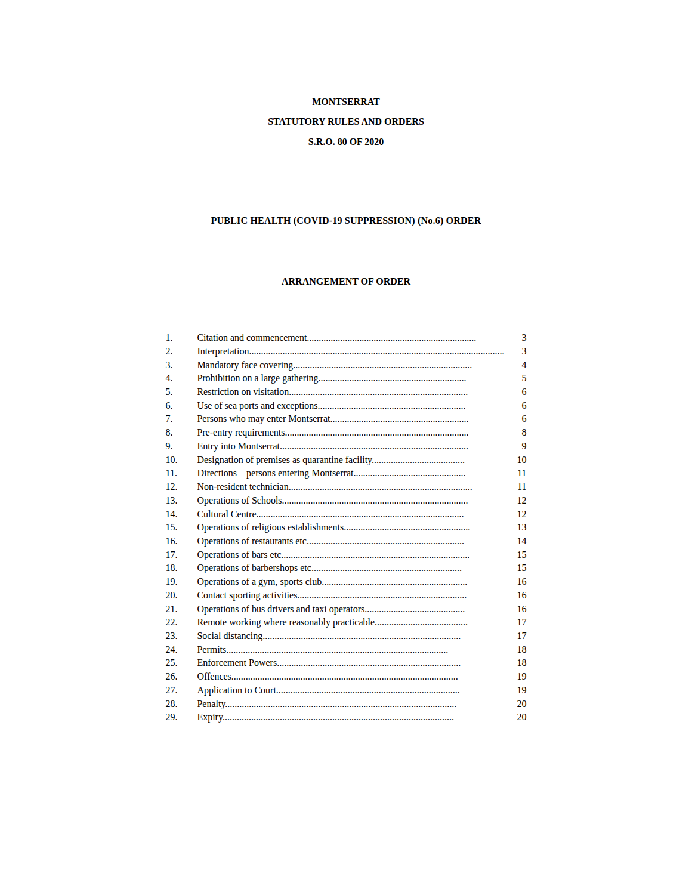MONTSERRAT STATUTORY RULES AND ORDERS S.R.O. 80 OF 2020
PUBLIC HEALTH (COVID-19 SUPPRESSION) (No.6) ORDER
ARRANGEMENT OF ORDER
| 1. | Citation and commencement ....................................................................... | 3 |
| 2. | Interpretation ........................................................................................................... | 3 |
| 3. | Mandatory face covering ........................................................................... | 4 |
| 4. | Prohibition on a large gathering .............................................................. | 5 |
| 5. | Restriction on visitation ........................................................................... | 6 |
| 6. | Use of sea ports and exceptions .............................................................. | 6 |
| 7. | Persons who may enter Montserrat .......................................................... | 6 |
| 8. | Pre-entry requirements ............................................................................. | 8 |
| 9. | Entry into Montserrat ............................................................................... | 9 |
| 10. | Designation of premises as quarantine facility ....................................... | 10 |
| 11. | Directions – persons entering Montserrat ............................................... | 11 |
| 12. | Non-resident technician ............................................................................. | 11 |
| 13. | Operations of Schools .............................................................................. | 12 |
| 14. | Cultural Centre ....................................................................................... | 12 |
| 15. | Operations of religious establishments ..................................................... | 13 |
| 16. | Operations of restaurants etc. ................................................................. | 14 |
| 17. | Operations of bars etc. .............................................................................. | 15 |
| 18. | Operations of barbershops etc. .............................................................. | 15 |
| 19. | Operations of a gym, sports club ............................................................. | 16 |
| 20. | Contact sporting activities ....................................................................... | 16 |
| 21. | Operations of bus drivers and taxi operators .......................................... | 16 |
| 22. | Remote working where reasonably practicable ....................................... | 17 |
| 23. | Social distancing ................................................................................... | 17 |
| 24. | Permits ............................................................................................. | 18 |
| 25. | Enforcement Powers ............................................................................. | 18 |
| 26. | Offences ............................................................................................... | 19 |
| 27. | Application to Court ............................................................................. | 19 |
| 28. | Penalty ................................................................................................. | 20 |
| 29. | Expiry ................................................................................................. | 20 |